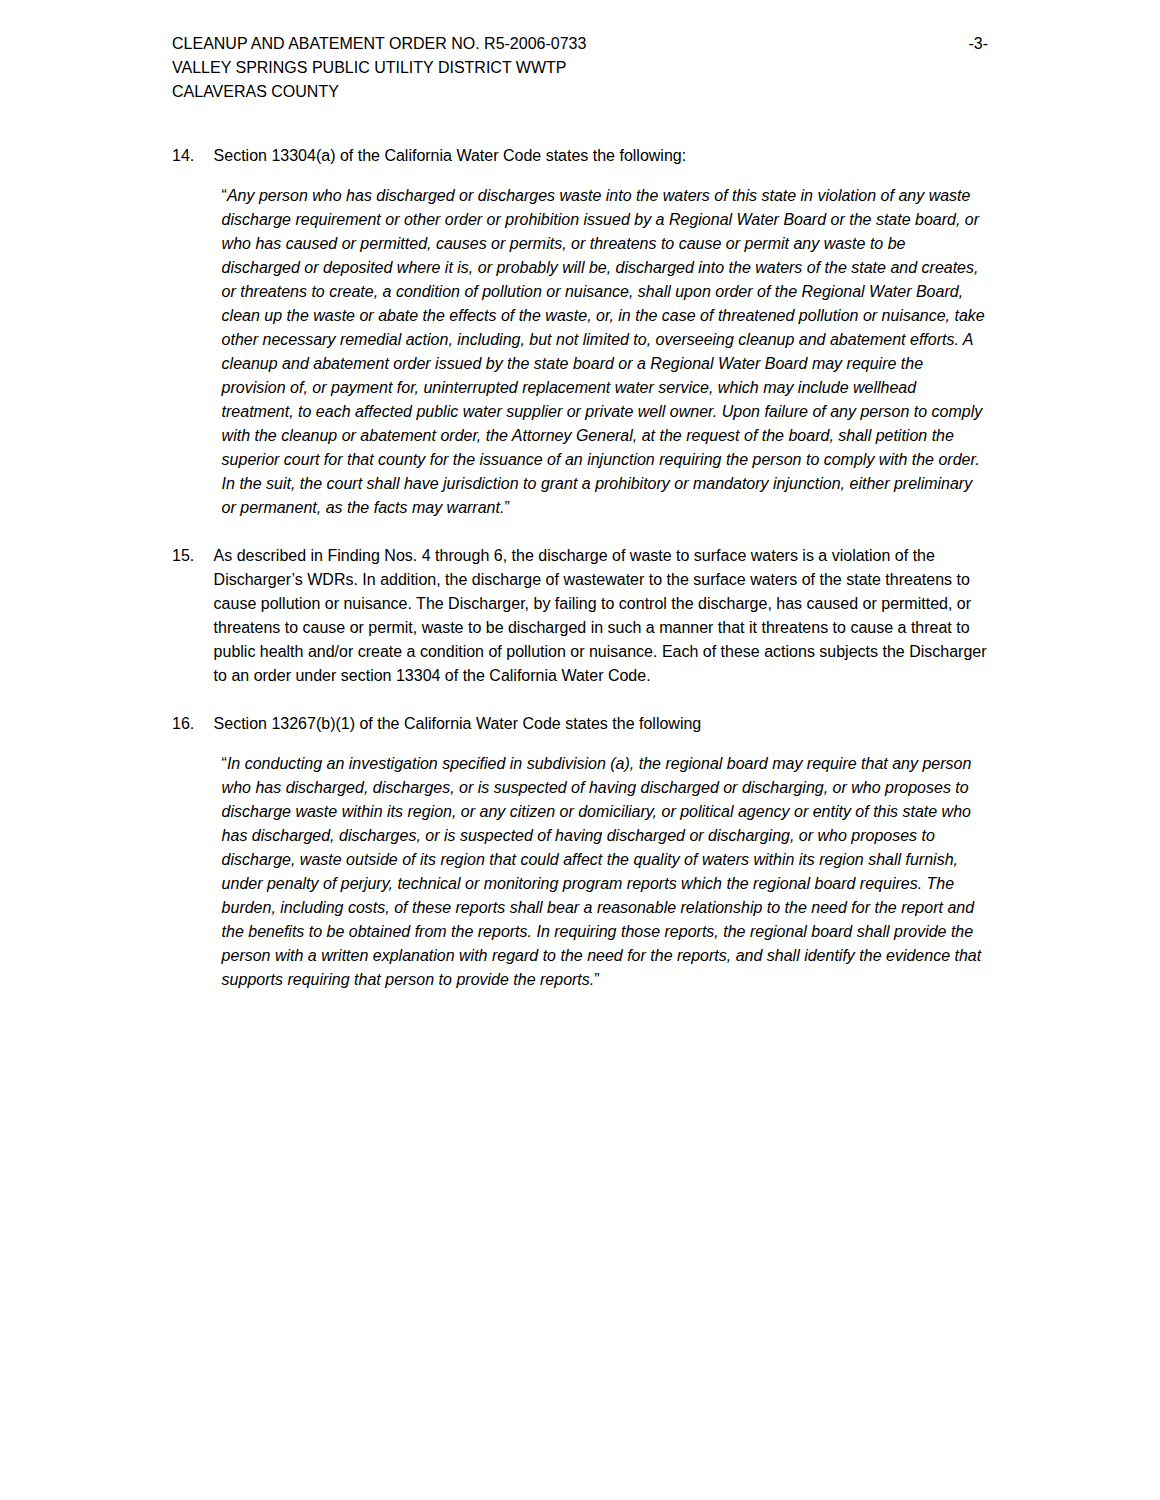-3-
Cleanup and Abatement Order No. R5-2006-0733
Valley Springs Public Utility District WWTP
Calaveras County
14.
Section 13304(a) of the California Water Code states the following:
“Any person who has discharged or discharges waste into the waters of this state in violation of any waste discharge requirement or other order or prohibition issued by a Regional Water Board or the state board, or who has caused or permitted, causes or permits, or threatens to cause or permit any waste to be discharged or deposited where it is, or probably will be, discharged into the waters of the state and creates, or threatens to create, a condition of pollution or nuisance, shall upon order of the Regional Water Board, clean up the waste or abate the effects of the waste, or, in the case of threatened pollution or nuisance, take other necessary remedial action, including, but not limited to, overseeing cleanup and abatement efforts. A cleanup and abatement order issued by the state board or a Regional Water Board may require the provision of, or payment for, uninterrupted replacement water service, which may include wellhead treatment, to each affected public water supplier or private well owner. Upon failure of any person to comply with the cleanup or abatement order, the Attorney General, at the request of the board, shall petition the superior court for that county for the issuance of an injunction requiring the person to comply with the order. In the suit, the court shall have jurisdiction to grant a prohibitory or mandatory injunction, either preliminary or permanent, as the facts may warrant.”
15.
As described in Finding Nos. 4 through 6, the discharge of waste to surface waters is a violation of the Discharger’s WDRs. In addition, the discharge of wastewater to the surface waters of the state threatens to cause pollution or nuisance. The Discharger, by failing to control the discharge, has caused or permitted, or threatens to cause or permit, waste to be discharged in such a manner that it threatens to cause a threat to public health and/or create a condition of pollution or nuisance. Each of these actions subjects the Discharger to an order under section 13304 of the California Water Code.
16.
Section 13267(b)(1) of the California Water Code states the following
“In conducting an investigation specified in subdivision (a), the regional board may require that any person who has discharged, discharges, or is suspected of having discharged or discharging, or who proposes to discharge waste within its region, or any citizen or domiciliary, or political agency or entity of this state who has discharged, discharges, or is suspected of having discharged or discharging, or who proposes to discharge, waste outside of its region that could affect the quality of waters within its region shall furnish, under penalty of perjury, technical or monitoring program reports which the regional board requires. The burden, including costs, of these reports shall bear a reasonable relationship to the need for the report and the benefits to be obtained from the reports. In requiring those reports, the regional board shall provide the person with a written explanation with regard to the need for the reports, and shall identify the evidence that supports requiring that person to provide the reports.”